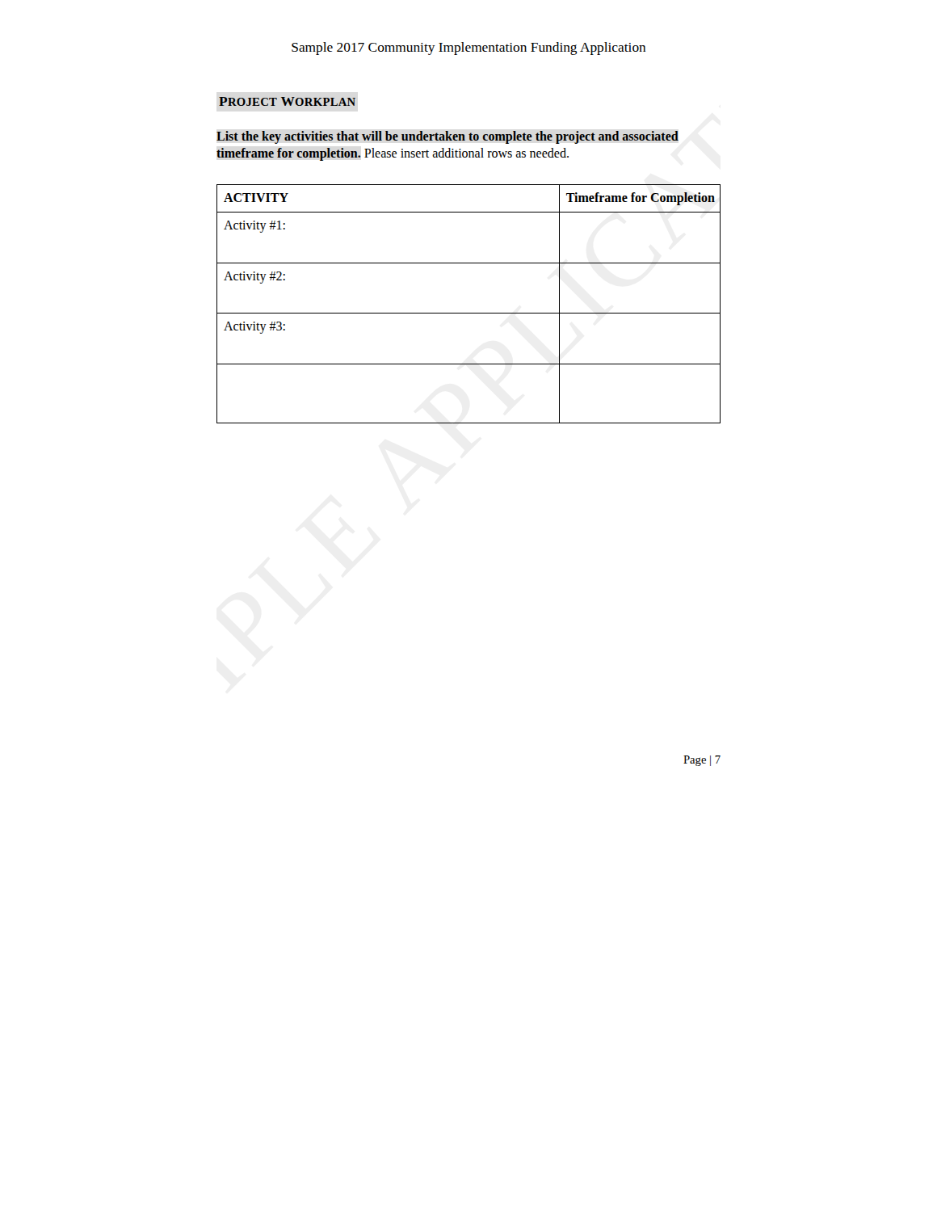SAMPLE APPLICATION
Sample 2017 Community Implementation Funding Application
PROJECT WORKPLAN
List the key activities that will be undertaken to complete the project and associated timeframe for completion. Please insert additional rows as needed.
| ACTIVITY | Timeframe for Completion |
| --- | --- |
| Activity #1: | |
| Activity #2: | |
| Activity #3: | |
Page | 7